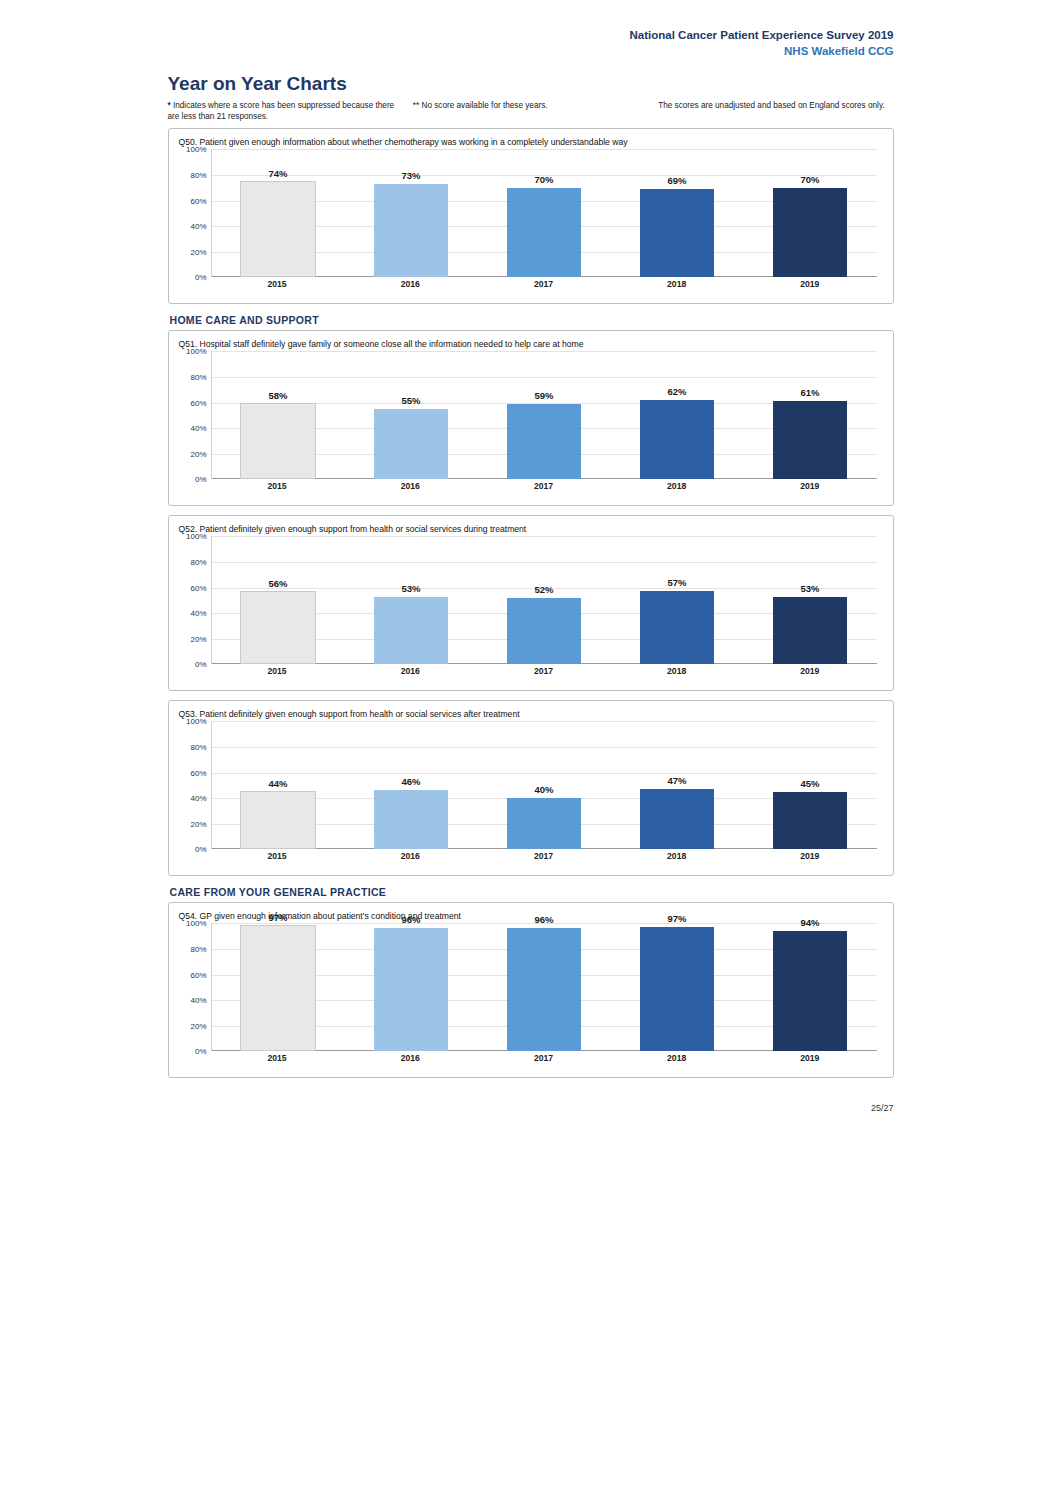National Cancer Patient Experience Survey 2019
NHS Wakefield CCG
Year on Year Charts
* Indicates where a score has been suppressed because there are less than 21 responses.
** No score available for these years.
The scores are unadjusted and based on England scores only.
Q50. Patient given enough information about whether chemotherapy was working in a completely understandable way
100% 80% 60% 40% 20% 0%
74%
73%
70%
69%
70%
2015
2016
2017
2018
2019
Home Care and Support
Q51. Hospital staff definitely gave family or someone close all the information needed to help care at home
100% 80% 60% 40% 20% 0%
58%
55%
59%
62%
61%
2015
2016
2017
2018
2019
Q52. Patient definitely given enough support from health or social services during treatment
100% 80% 60% 40% 20% 0%
56%
53%
52%
57%
53%
2015
2016
2017
2018
2019
Q53. Patient definitely given enough support from health or social services after treatment
100% 80% 60% 40% 20% 0%
44%
46%
40%
47%
45%
2015
2016
2017
2018
2019
Care from your General Practice
Q54. GP given enough information about patient's condition and treatment
100% 80% 60% 40% 20% 0%
97%
96%
96%
97%
94%
2015
2016
2017
2018
2019
25/27